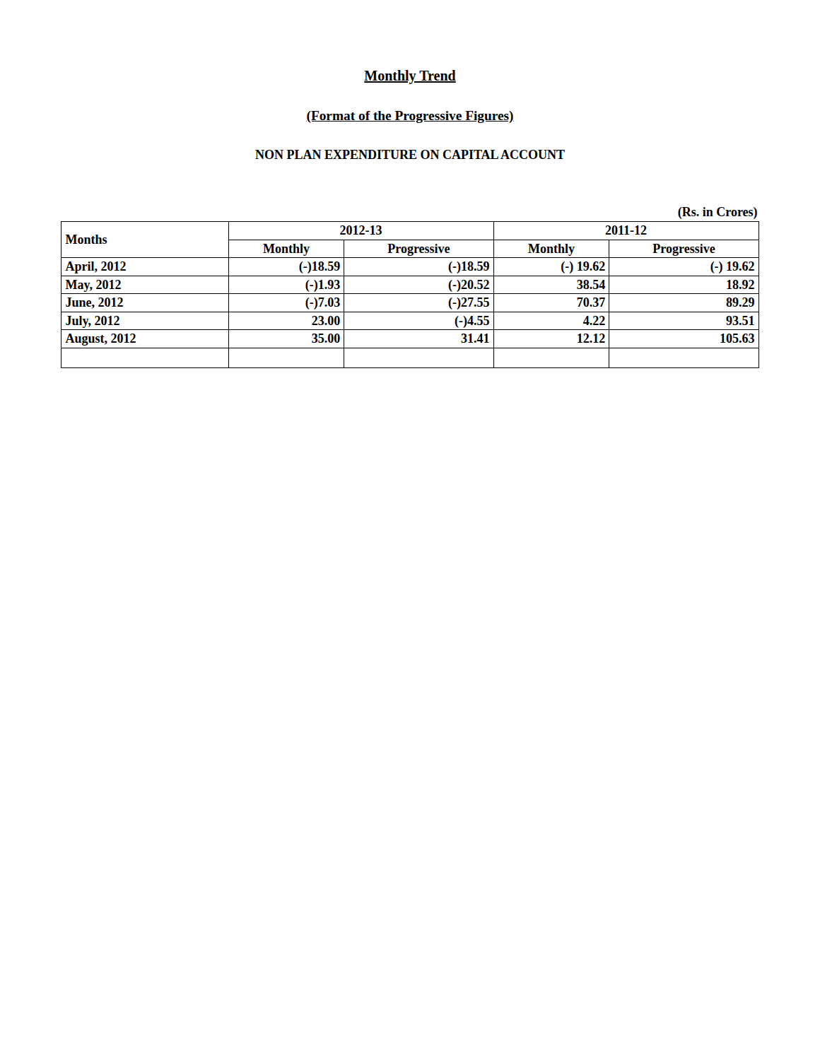Monthly Trend
(Format of the Progressive Figures)
NON PLAN EXPENDITURE ON CAPITAL ACCOUNT
(Rs. in Crores)
| Months | 2012-13 | 2011-12 |
| --- | --- | --- |
| Monthly | Progressive | Monthly | Progressive |
| April, 2012 | (-)18.59 | (-)18.59 | (-) 19.62 | (-) 19.62 |
| May, 2012 | (-)1.93 | (-)20.52 | 38.54 | 18.92 |
| June, 2012 | (-)7.03 | (-)27.55 | 70.37 | 89.29 |
| July, 2012 | 23.00 | (-)4.55 | 4.22 | 93.51 |
| August, 2012 | 35.00 | 31.41 | 12.12 | 105.63 |